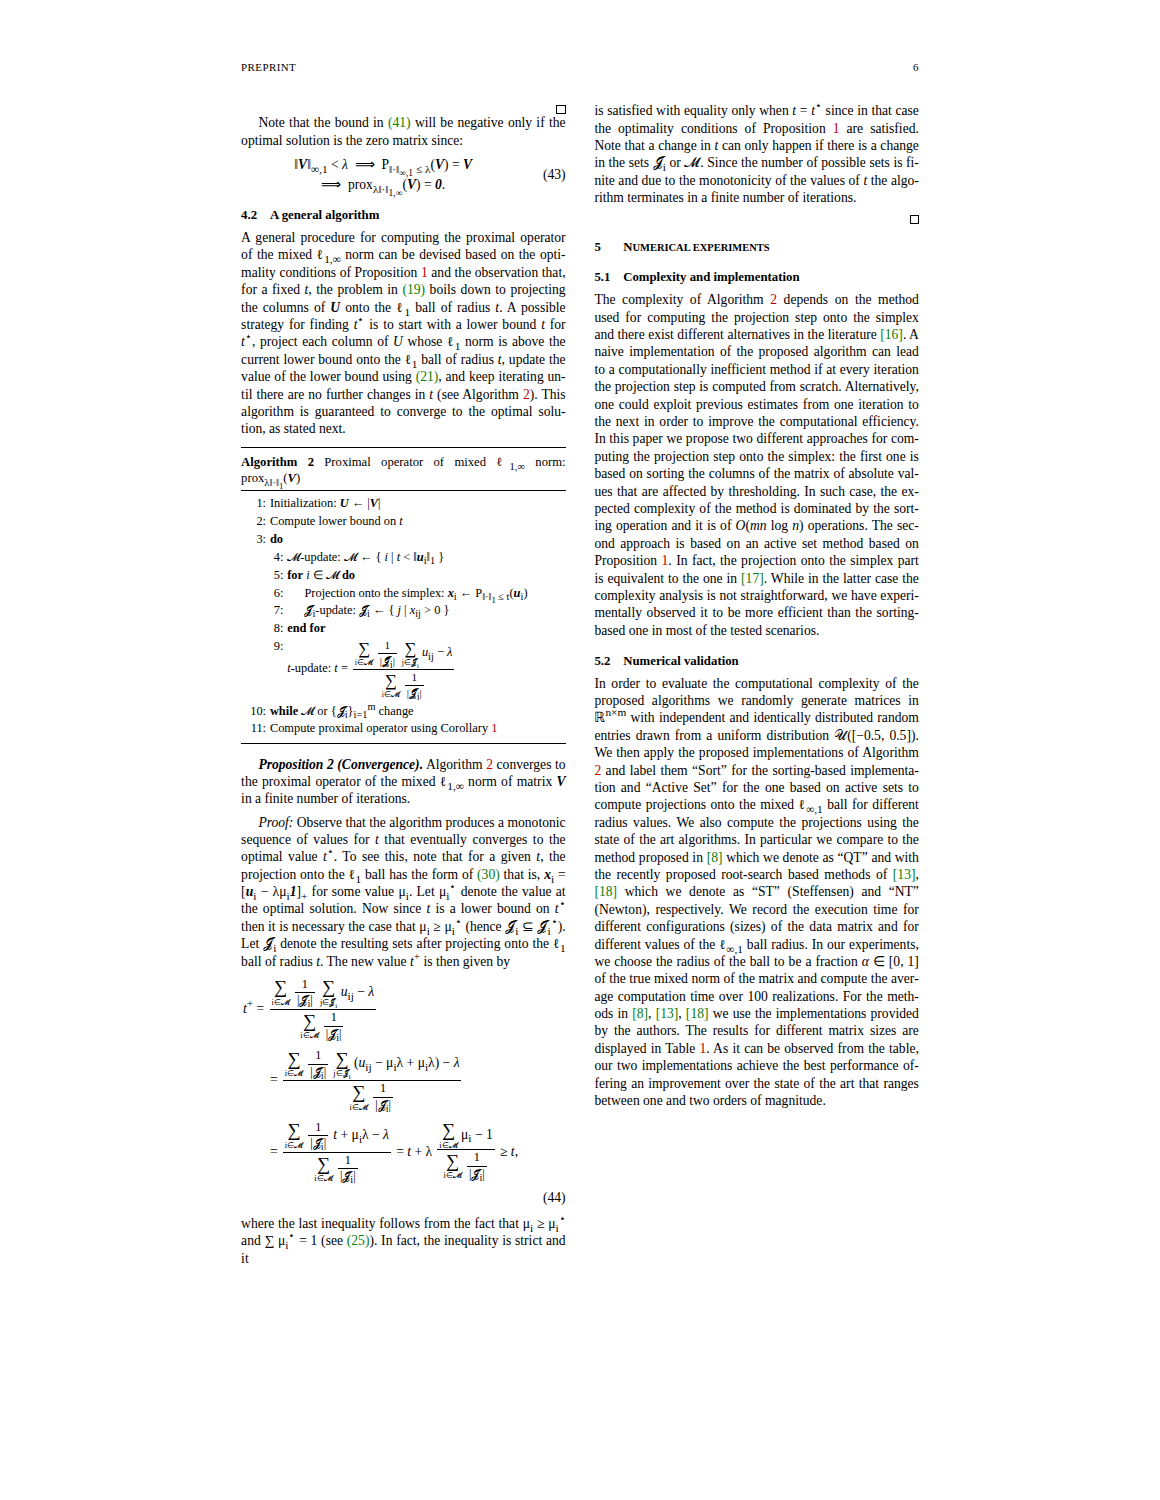PREPRINT
6
Note that the bound in (41) will be negative only if the optimal solution is the zero matrix since:
‖V‖∞,1 < λ ⟹ P‖·‖∞,1 ≤ λ(V) = V
⟹ proxλ‖·‖1,∞(V) = 0.
(43)
4.2 A general algorithm
A general procedure for computing the proximal operator of the mixed ℓ1,∞ norm can be devised based on the optimality conditions of Proposition 1 and the observation that, for a fixed t, the problem in (19) boils down to projecting the columns of U onto the ℓ1 ball of radius t. A possible strategy for finding t⋆ is to start with a lower bound t for t⋆, project each column of U whose ℓ1 norm is above the current lower bound onto the ℓ1 ball of radius t, update the value of the lower bound using (21), and keep iterating until there are no further changes in t (see Algorithm 2). This algorithm is guaranteed to converge to the optimal solution, as stated next.
Algorithm 2 Proximal operator of mixed ℓ1,∞ norm: proxλ‖·‖1(V)
Initialization: U ← |V|
Compute lower bound on t
do
𝓜-update: 𝓜 ← { i | t < ‖ui‖1 }
for i ∈ 𝓜 do
Projection onto the simplex: xi ← P‖·‖1 ≤ t(ui)
𝓙i-update: 𝓙i ← { j | xij > 0 }
end for
t-update: t = ∑i∈𝓜 1|𝓙i| ∑j∈𝓙i uij − λ ∑i∈𝓜 1|𝓙i|
while 𝓜 or {𝓙i}i=1m change
Compute proximal operator using Corollary 1
Proposition 2 (Convergence). Algorithm 2 converges to the proximal operator of the mixed ℓ1,∞ norm of matrix V in a finite number of iterations.
Proof: Observe that the algorithm produces a monotonic sequence of values for t that eventually converges to the optimal value t⋆. To see this, note that for a given t, the projection onto the ℓ1 ball has the form of (30) that is, xi = [ui − λμi1]+ for some value μi. Let μi⋆ denote the value at the optimal solution. Now since t is a lower bound on t⋆ then it is necessary the case that μi ≥ μi⋆ (hence 𝓙i ⊆ 𝓙i⋆). Let 𝓙i denote the resulting sets after projecting onto the ℓ1 ball of radius t. The new value t+ is then given by
t+ = ∑i∈𝓜 1|𝓙i| ∑j∈𝓙i uij − λ ∑i∈𝓜 1|𝓙i|
= ∑i∈𝓜 1|𝓙i| ∑j∈𝓙i (uij − μiλ + μiλ) − λ ∑i∈𝓜 1|𝓙i|
= ∑i∈𝓜 1|𝓙i| t + μiλ − λ ∑i∈𝓜 1|𝓙i| = t + λ ∑i∈𝓜 μi − 1 ∑i∈𝓜 1|𝓙i| ≥ t,
(44)
where the last inequality follows from the fact that μi ≥ μi⋆ and ∑ μi⋆ = 1 (see (25)). In fact, the inequality is strict and it
is satisfied with equality only when t = t⋆ since in that case the optimality conditions of Proposition 1 are satisfied. Note that a change in t can only happen if there is a change in the sets 𝓙i or 𝓜. Since the number of possible sets is finite and due to the monotonicity of the values of t the algorithm terminates in a finite number of iterations.
5 NUMERICAL EXPERIMENTS
5.1 Complexity and implementation
The complexity of Algorithm 2 depends on the method used for computing the projection step onto the simplex and there exist different alternatives in the literature [16]. A naive implementation of the proposed algorithm can lead to a computationally inefficient method if at every iteration the projection step is computed from scratch. Alternatively, one could exploit previous estimates from one iteration to the next in order to improve the computational efficiency. In this paper we propose two different approaches for computing the projection step onto the simplex: the first one is based on sorting the columns of the matrix of absolute values that are affected by thresholding. In such case, the expected complexity of the method is dominated by the sorting operation and it is of O(mn log n) operations. The second approach is based on an active set method based on Proposition 1. In fact, the projection onto the simplex part is equivalent to the one in [17]. While in the latter case the complexity analysis is not straightforward, we have experimentally observed it to be more efficient than the sorting-based one in most of the tested scenarios.
5.2 Numerical validation
In order to evaluate the computational complexity of the proposed algorithms we randomly generate matrices in ℝn×m with independent and identically distributed random entries drawn from a uniform distribution 𝒰([−0.5, 0.5]). We then apply the proposed implementations of Algorithm 2 and label them “Sort” for the sorting-based implementation and “Active Set” for the one based on active sets to compute projections onto the mixed ℓ∞,1 ball for different radius values. We also compute the projections using the state of the art algorithms. In particular we compare to the method proposed in [8] which we denote as “QT” and with the recently proposed root-search based methods of [13], [18] which we denote as “ST” (Steffensen) and “NT” (Newton), respectively. We record the execution time for different configurations (sizes) of the data matrix and for different values of the ℓ∞,1 ball radius. In our experiments, we choose the radius of the ball to be a fraction α ∈ [0, 1] of the true mixed norm of the matrix and compute the average computation time over 100 realizations. For the methods in [8], [13], [18] we use the implementations provided by the authors. The results for different matrix sizes are displayed in Table 1. As it can be observed from the table, our two implementations achieve the best performance offering an improvement over the state of the art that ranges between one and two orders of magnitude.